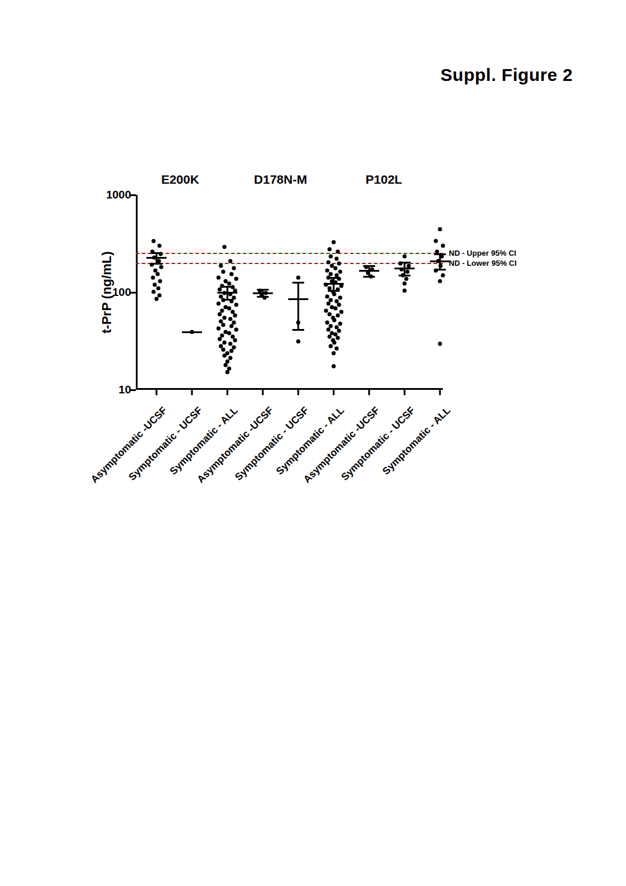Suppl. Figure 2
E200K
D178N-M
P102L
1000
100
10
t-PrP (ng/mL)
ND - Upper 95% CI
ND - Lower 95% CI
Asymptomatic -UCSF
Symptomatic - UCSF
Symptomatic - ALL
Asymptomatic -UCSF
Symptomatic - UCSF
Symptomatic - ALL
Asymptomatic -UCSF
Symptomatic - UCSF
Symptomatic - ALL